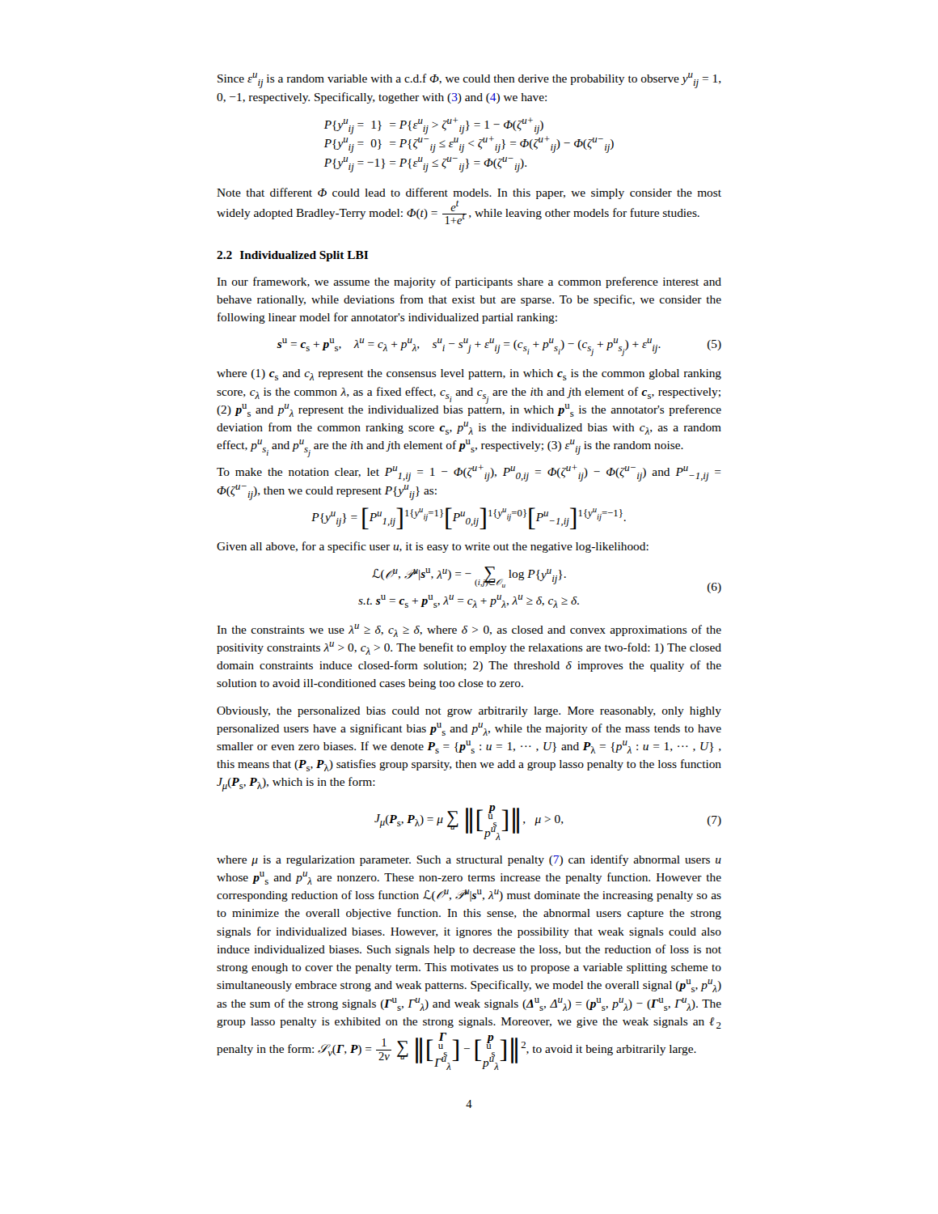Since εuij is a random variable with a c.d.f Φ, we could then derive the probability to observe yuij = 1, 0, −1, respectively. Specifically, together with (3) and (4) we have:
| P { y u ij = | 1} | = P { ε u ij > ζ u+ ij } = 1 − Φ ( ζ u+ ij ) |
| P { y u ij = | 0} | = P { ζ u− ij ≤ ε u ij < ζ u+ ij } = Φ ( ζ u+ ij ) − Φ ( ζ u− ij ) |
| P { y u ij = | −1} | = P { ε u ij ≤ ζ u− ij } = Φ ( ζ u− ij ). |
Note that different Φ could lead to different models. In this paper, we simply consider the most widely adopted Bradley-Terry model: Φ(t) = et 1+et, while leaving other models for future studies.
2.2 Individualized Split LBI
In our framework, we assume the majority of participants share a common preference interest and behave rationally, while deviations from that exist but are sparse. To be specific, we consider the following linear model for annotator's individualized partial ranking:
su = cs + pus, λu = cλ + puλ, sui − suj + εuij = (csi + pusi) − (csj + pusj) + εuij. (5)
where (1) cs and cλ represent the consensus level pattern, in which cs is the common global ranking score, cλ is the common λ, as a fixed effect, csi and csj are the ith and jth element of cs, respectively; (2) pus and puλ represent the individualized bias pattern, in which pus is the annotator's preference deviation from the common ranking score cs, puλ is the individualized bias with cλ, as a random effect, pusi and pusj are the ith and jth element of pus, respectively; (3) εuij is the random noise.
To make the notation clear, let Pu1,ij = 1 − Φ(ζu+ij), Pu0,ij = Φ(ζu+ij) − Φ(ζu−ij) and Pu−1,ij = Φ(ζu−ij), then we could represent P{yuij} as:
P{yuij} = [Pu1,ij]1{yuij=1}[Pu0,ij]1{yuij=0}[Pu−1,ij]1{yuij=−1}.
Given all above, for a specific user u, it is easy to write out the negative log-likelihood:
ℒ(𝒪u, 𝒫u|su, λu) = − ∑(i,j)∈𝒪u log P{yuij}. s.t. su = cs + pus, λu = cλ + puλ, λu ≥ δ, cλ ≥ δ. (6)
In the constraints we use λu ≥ δ, cλ ≥ δ, where δ > 0, as closed and convex approximations of the positivity constraints λu > 0, cλ > 0. The benefit to employ the relaxations are two-fold: 1) The closed domain constraints induce closed-form solution; 2) The threshold δ improves the quality of the solution to avoid ill-conditioned cases being too close to zero.
Obviously, the personalized bias could not grow arbitrarily large. More reasonably, only highly personalized users have a significant bias pus and puλ, while the majority of the mass tends to have smaller or even zero biases. If we denote Ps = {pus : u = 1, ··· , U} and Pλ = {puλ : u = 1, ··· , U} , this means that (Ps, Pλ) satisfies group sparsity, then we add a group lasso penalty to the loss function Jμ(Ps, Pλ), which is in the form:
Jμ(Ps, Pλ) = μ ∑u ∥[pus puλ]∥, μ > 0, (7)
where μ is a regularization parameter. Such a structural penalty (7) can identify abnormal users u whose pus and puλ are nonzero. These non-zero terms increase the penalty function. However the corresponding reduction of loss function ℒ(𝒪u, 𝒫u|su, λu) must dominate the increasing penalty so as to minimize the overall objective function. In this sense, the abnormal users capture the strong signals for individualized biases. However, it ignores the possibility that weak signals could also induce individualized biases. Such signals help to decrease the loss, but the reduction of loss is not strong enough to cover the penalty term. This motivates us to propose a variable splitting scheme to simultaneously embrace strong and weak patterns. Specifically, we model the overall signal (pus, puλ) as the sum of the strong signals (Γus, Γuλ) and weak signals (Δus, Δuλ) = (pus, puλ) − (Γus, Γuλ). The group lasso penalty is exhibited on the strong signals. Moreover, we give the weak signals an ℓ2 penalty in the form: 𝒮ν(Γ, P) = 12ν ∑u ∥[Γus Γuλ] − [pus puλ]∥2, to avoid it being arbitrarily large.
4